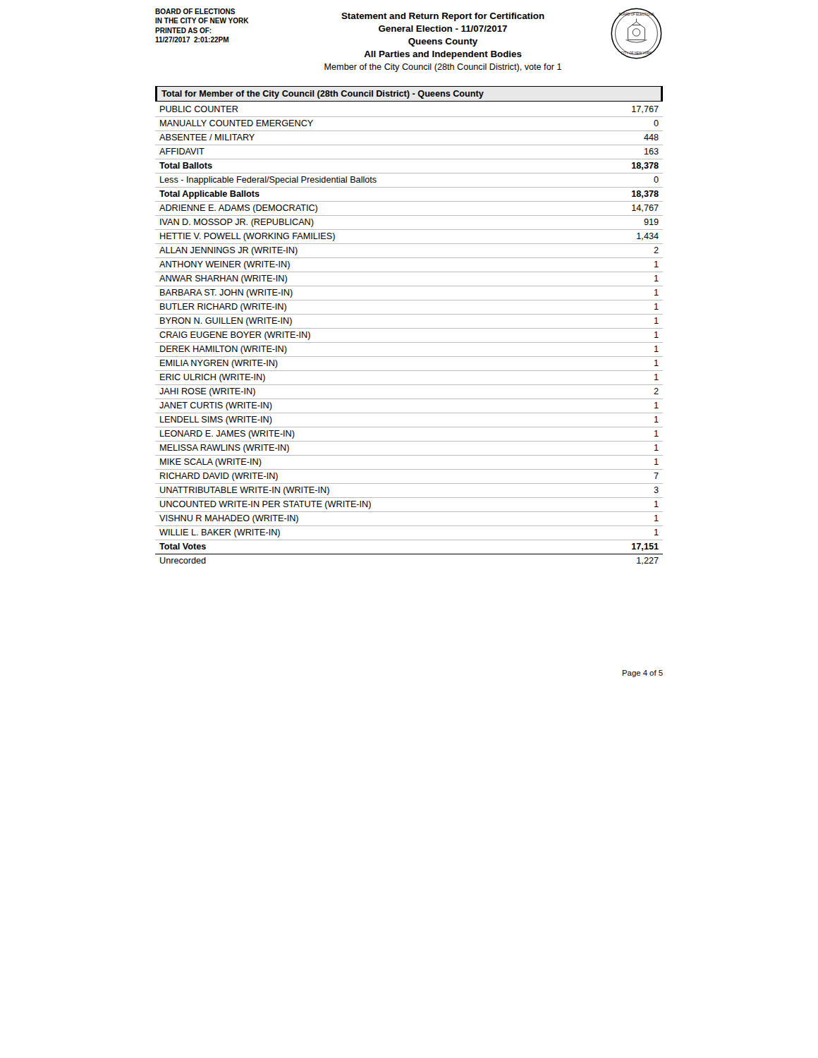BOARD OF ELECTIONS
IN THE CITY OF NEW YORK
PRINTED AS OF:
11/27/2017 2:01:22PM
Statement and Return Report for Certification
General Election - 11/07/2017
Queens County
All Parties and Independent Bodies
Member of the City Council (28th Council District), vote for 1
BOARD OF ELECTIONS CITY OF NEW YORK
Total for Member of the City Council (28th Council District) - Queens County
| PUBLIC COUNTER | 17,767 |
| MANUALLY COUNTED EMERGENCY | 0 |
| ABSENTEE / MILITARY | 448 |
| AFFIDAVIT | 163 |
| Total Ballots | 18,378 |
| Less - Inapplicable Federal/Special Presidential Ballots | 0 |
| Total Applicable Ballots | 18,378 |
| ADRIENNE E. ADAMS (DEMOCRATIC) | 14,767 |
| IVAN D. MOSSOP JR. (REPUBLICAN) | 919 |
| HETTIE V. POWELL (WORKING FAMILIES) | 1,434 |
| ALLAN JENNINGS JR (WRITE-IN) | 2 |
| ANTHONY WEINER (WRITE-IN) | 1 |
| ANWAR SHARHAN (WRITE-IN) | 1 |
| BARBARA ST. JOHN (WRITE-IN) | 1 |
| BUTLER RICHARD (WRITE-IN) | 1 |
| BYRON N. GUILLEN (WRITE-IN) | 1 |
| CRAIG EUGENE BOYER (WRITE-IN) | 1 |
| DEREK HAMILTON (WRITE-IN) | 1 |
| EMILIA NYGREN (WRITE-IN) | 1 |
| ERIC ULRICH (WRITE-IN) | 1 |
| JAHI ROSE (WRITE-IN) | 2 |
| JANET CURTIS (WRITE-IN) | 1 |
| LENDELL SIMS (WRITE-IN) | 1 |
| LEONARD E. JAMES (WRITE-IN) | 1 |
| MELISSA RAWLINS (WRITE-IN) | 1 |
| MIKE SCALA (WRITE-IN) | 1 |
| RICHARD DAVID (WRITE-IN) | 7 |
| UNATTRIBUTABLE WRITE-IN (WRITE-IN) | 3 |
| UNCOUNTED WRITE-IN PER STATUTE (WRITE-IN) | 1 |
| VISHNU R MAHADEO (WRITE-IN) | 1 |
| WILLIE L. BAKER (WRITE-IN) | 1 |
| Total Votes | 17,151 |
| Unrecorded | 1,227 |
Page 4 of 5